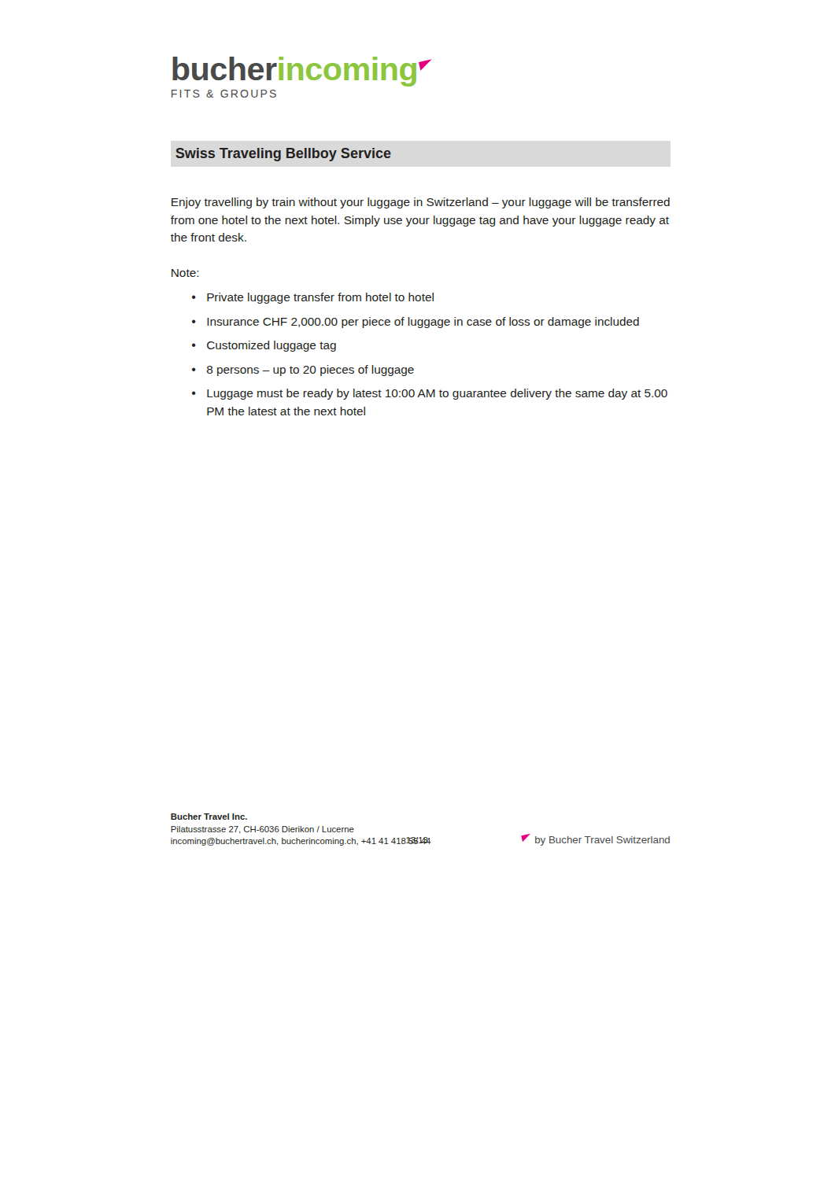bucher incoming
FITS & GROUPS
Swiss Traveling Bellboy Service
Enjoy travelling by train without your luggage in Switzerland – your luggage will be transferred from one hotel to the next hotel. Simply use your luggage tag and have your luggage ready at the front desk.
Note:
Private luggage transfer from hotel to hotel
Insurance CHF 2,000.00 per piece of luggage in case of loss or damage included
Customized luggage tag
8 persons – up to 20 pieces of luggage
Luggage must be ready by latest 10:00 AM to guarantee delivery the same day at 5.00 PM the latest at the next hotel
Bucher Travel Inc.
Pilatusstrasse 27, CH-6036 Dierikon / Lucerne
incoming@buchertravel.ch, bucherincoming.ch, +41 41 418 55 44
13/13
by Bucher Travel Switzerland